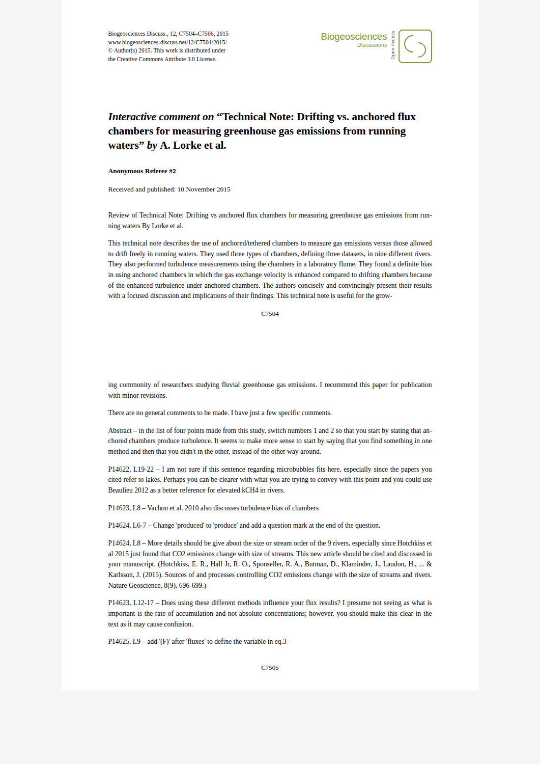Biogeosciences Discuss., 12, C7504–C7506, 2015
www.biogeosciences-discuss.net/12/C7504/2015/
© Author(s) 2015. This work is distributed under
the Creative Commons Attribute 3.0 License.
Biogeosciences
Discussions
Open Access
Interactive comment on “Technical Note: Drifting vs. anchored flux chambers for measuring greenhouse gas emissions from running waters” by A. Lorke et al.
Anonymous Referee #2
Received and published: 10 November 2015
Review of Technical Note: Drifting vs anchored flux chambers for measuring greenhouse gas emissions from running waters By Lorke et al.
This technical note describes the use of anchored/tethered chambers to measure gas emissions versus those allowed to drift freely in running waters. They used three types of chambers, defining three datasets, in nine different rivers. They also performed turbulence measurements using the chambers in a laboratory flume. They found a definite bias in using anchored chambers in which the gas exchange velocity is enhanced compared to drifting chambers because of the enhanced turbulence under anchored chambers. The authors concisely and convincingly present their results with a focused discussion and implications of their findings. This technical note is useful for the grow-
C7504
ing community of researchers studying fluvial greenhouse gas emissions. I recommend this paper for publication with minor revisions.
There are no general comments to be made. I have just a few specific comments.
Abstract – in the list of four points made from this study, switch numbers 1 and 2 so that you start by stating that anchored chambers produce turbulence. It seems to make more sense to start by saying that you find something in one method and then that you didn't in the other, instead of the other way around.
P14622, L19-22 – I am not sure if this sentence regarding microbubbles fits here, especially since the papers you cited refer to lakes. Perhaps you can be clearer with what you are trying to convey with this point and you could use Beaulieu 2012 as a better reference for elevated kCH4 in rivers.
P14623, L8 – Vachon et al. 2010 also discusses turbulence bias of chambers
P14624, L6-7 – Change 'produced' to 'produce' and add a question mark at the end of the question.
P14624, L8 – More details should be give about the size or stream order of the 9 rivers, especially since Hotchkiss et al 2015 just found that CO2 emissions change with size of streams. This new article should be cited and discussed in your manuscript. (Hotchkiss, E. R., Hall Jr, R. O., Sponseller, R. A., Butman, D., Klaminder, J., Laudon, H., ... & Karlsson, J. (2015). Sources of and processes controlling CO2 emissions change with the size of streams and rivers. Nature Geoscience, 8(9), 696-699.)
P14623, L12-17 – Does using these different methods influence your flux results? I presume not seeing as what is important is the rate of accumulation and not absolute concentrations; however, you should make this clear in the text as it may cause confusion.
P14625, L9 – add '(F)' after 'fluxes' to define the variable in eq.3
C7505